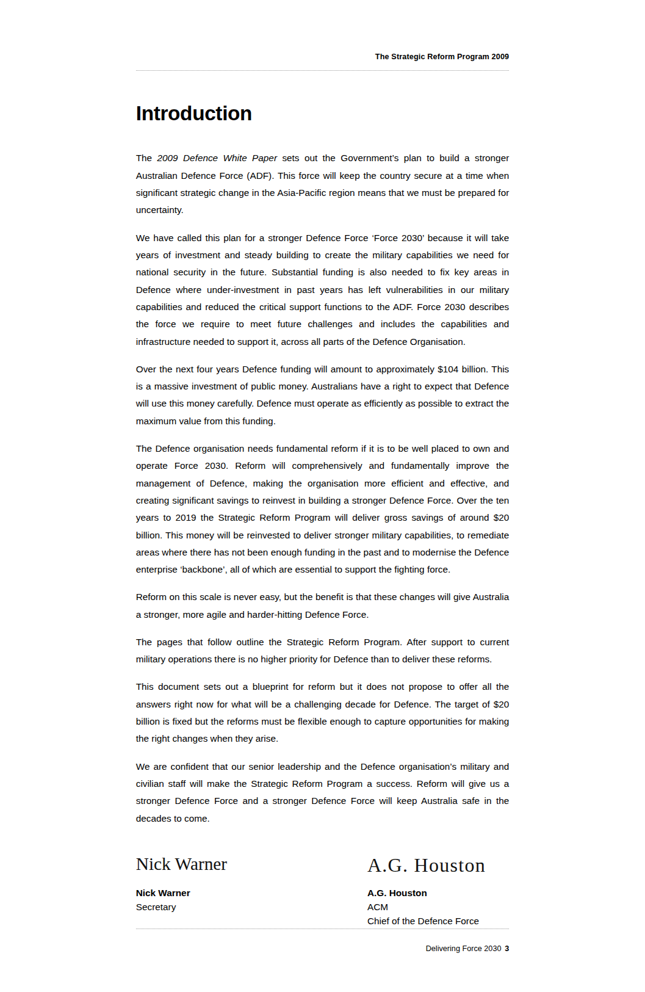The Strategic Reform Program 2009
Introduction
The 2009 Defence White Paper sets out the Government’s plan to build a stronger Australian Defence Force (ADF). This force will keep the country secure at a time when significant strategic change in the Asia-Pacific region means that we must be prepared for uncertainty.
We have called this plan for a stronger Defence Force ‘Force 2030’ because it will take years of investment and steady building to create the military capabilities we need for national security in the future. Substantial funding is also needed to fix key areas in Defence where under-investment in past years has left vulnerabilities in our military capabilities and reduced the critical support functions to the ADF. Force 2030 describes the force we require to meet future challenges and includes the capabilities and infrastructure needed to support it, across all parts of the Defence Organisation.
Over the next four years Defence funding will amount to approximately $104 billion. This is a massive investment of public money. Australians have a right to expect that Defence will use this money carefully. Defence must operate as efficiently as possible to extract the maximum value from this funding.
The Defence organisation needs fundamental reform if it is to be well placed to own and operate Force 2030. Reform will comprehensively and fundamentally improve the management of Defence, making the organisation more efficient and effective, and creating significant savings to reinvest in building a stronger Defence Force. Over the ten years to 2019 the Strategic Reform Program will deliver gross savings of around $20 billion. This money will be reinvested to deliver stronger military capabilities, to remediate areas where there has not been enough funding in the past and to modernise the Defence enterprise ‘backbone’, all of which are essential to support the fighting force.
Reform on this scale is never easy, but the benefit is that these changes will give Australia a stronger, more agile and harder-hitting Defence Force.
The pages that follow outline the Strategic Reform Program. After support to current military operations there is no higher priority for Defence than to deliver these reforms.
This document sets out a blueprint for reform but it does not propose to offer all the answers right now for what will be a challenging decade for Defence. The target of $20 billion is fixed but the reforms must be flexible enough to capture opportunities for making the right changes when they arise.
We are confident that our senior leadership and the Defence organisation’s military and civilian staff will make the Strategic Reform Program a success. Reform will give us a stronger Defence Force and a stronger Defence Force will keep Australia safe in the decades to come.
Nick Warner
Nick Warner
Secretary
A.G. Houston
A.G. Houston
ACM
Chief of the Defence Force
Delivering Force 20303